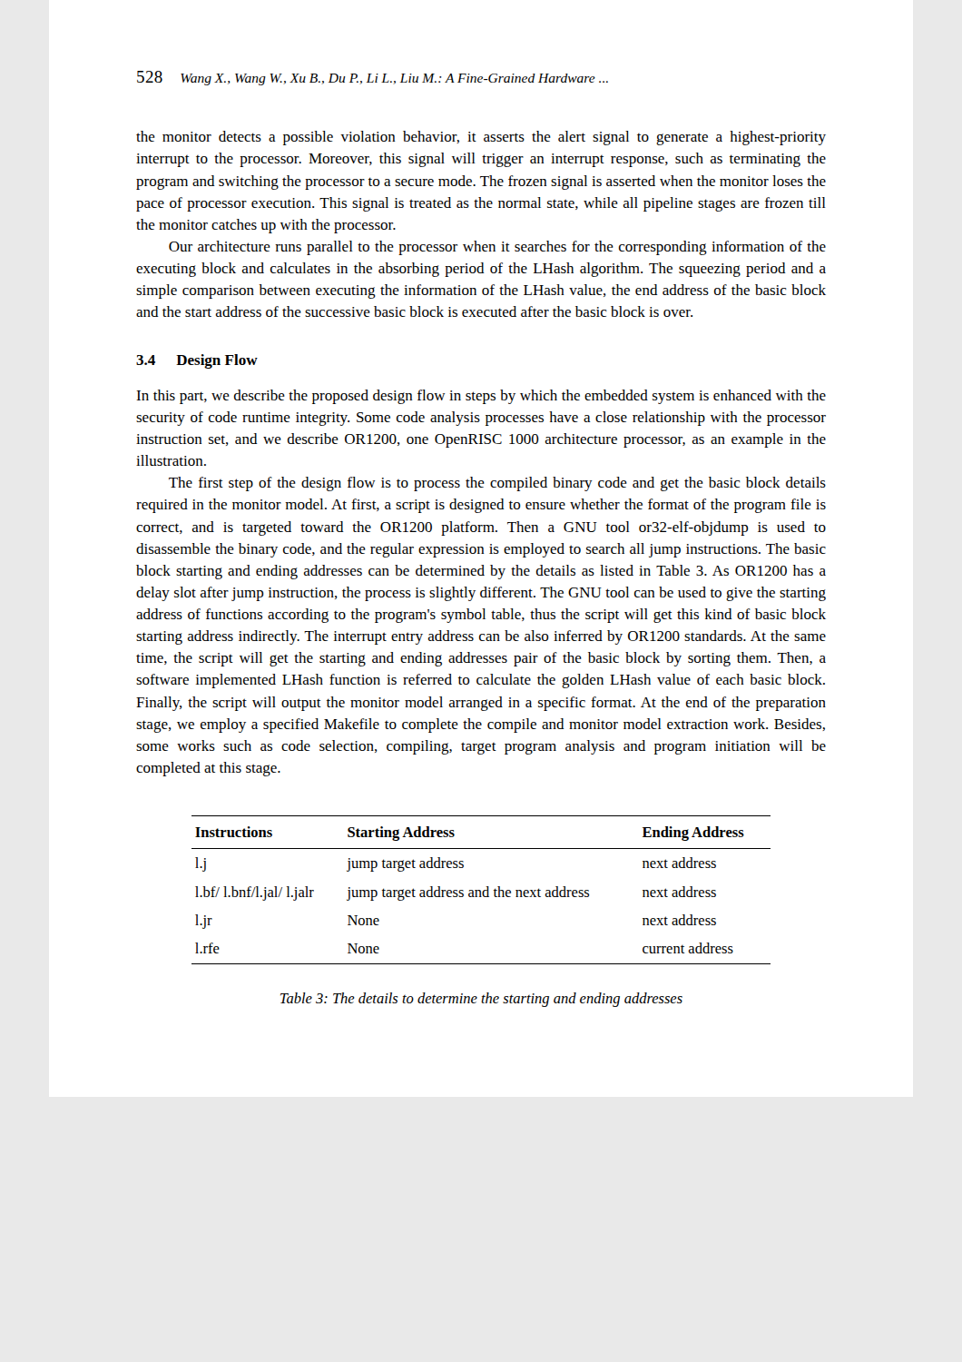528 Wang X., Wang W., Xu B., Du P., Li L., Liu M.: A Fine-Grained Hardware ...
the monitor detects a possible violation behavior, it asserts the alert signal to generate a highest-priority interrupt to the processor. Moreover, this signal will trigger an interrupt response, such as terminating the program and switching the processor to a secure mode. The frozen signal is asserted when the monitor loses the pace of processor execution. This signal is treated as the normal state, while all pipeline stages are frozen till the monitor catches up with the processor.
Our architecture runs parallel to the processor when it searches for the corresponding information of the executing block and calculates in the absorbing period of the LHash algorithm. The squeezing period and a simple comparison between executing the information of the LHash value, the end address of the basic block and the start address of the successive basic block is executed after the basic block is over.
3.4 Design Flow
In this part, we describe the proposed design flow in steps by which the embedded system is enhanced with the security of code runtime integrity. Some code analysis processes have a close relationship with the processor instruction set, and we describe OR1200, one OpenRISC 1000 architecture processor, as an example in the illustration.
The first step of the design flow is to process the compiled binary code and get the basic block details required in the monitor model. At first, a script is designed to ensure whether the format of the program file is correct, and is targeted toward the OR1200 platform. Then a GNU tool or32-elf-objdump is used to disassemble the binary code, and the regular expression is employed to search all jump instructions. The basic block starting and ending addresses can be determined by the details as listed in Table 3. As OR1200 has a delay slot after jump instruction, the process is slightly different. The GNU tool can be used to give the starting address of functions according to the program's symbol table, thus the script will get this kind of basic block starting address indirectly. The interrupt entry address can be also inferred by OR1200 standards. At the same time, the script will get the starting and ending addresses pair of the basic block by sorting them. Then, a software implemented LHash function is referred to calculate the golden LHash value of each basic block. Finally, the script will output the monitor model arranged in a specific format. At the end of the preparation stage, we employ a specified Makefile to complete the compile and monitor model extraction work. Besides, some works such as code selection, compiling, target program analysis and program initiation will be completed at this stage.
| Instructions | Starting Address | Ending Address |
| --- | --- | --- |
| l.j | jump target address | next address |
| l.bf/ l.bnf/l.jal/ l.jalr | jump target address and the next address | next address |
| l.jr | None | next address |
| l.rfe | None | current address |
Table 3: The details to determine the starting and ending addresses